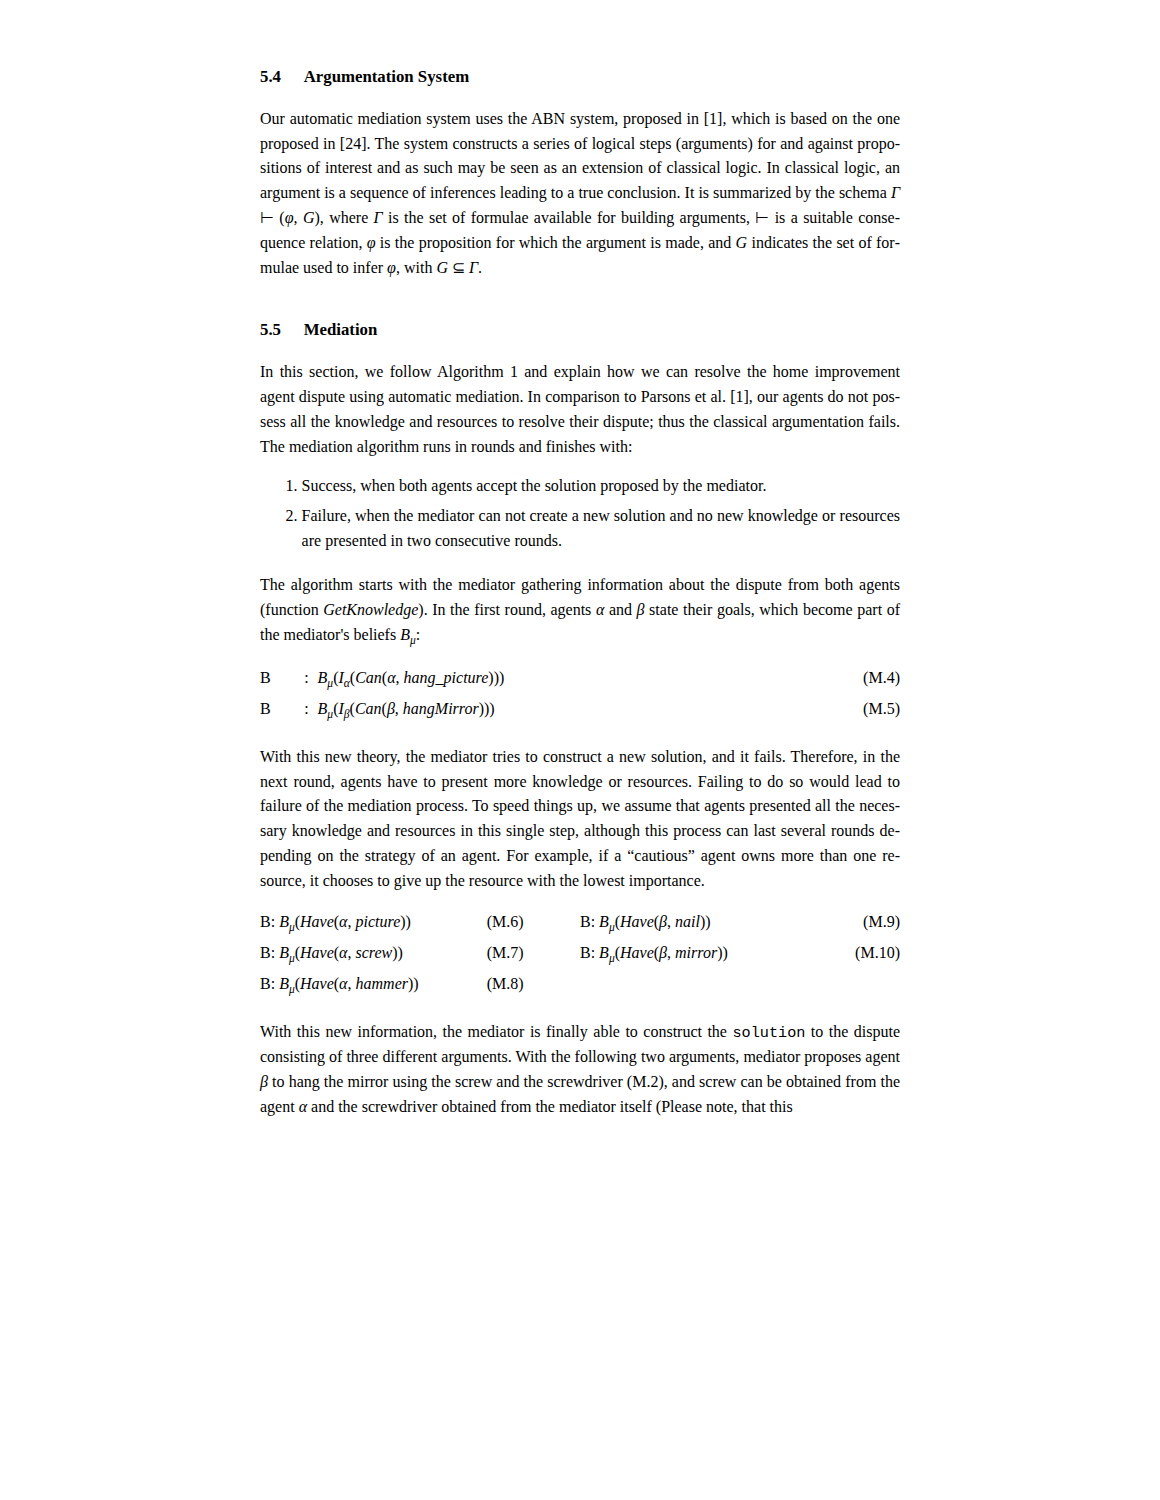5.4 Argumentation System
Our automatic mediation system uses the ABN system, proposed in [1], which is based on the one proposed in [24]. The system constructs a series of logical steps (arguments) for and against propositions of interest and as such may be seen as an extension of classical logic. In classical logic, an argument is a sequence of inferences leading to a true conclusion. It is summarized by the schema Γ ⊢ (φ, G), where Γ is the set of formulae available for building arguments, ⊢ is a suitable consequence relation, φ is the proposition for which the argument is made, and G indicates the set of formulae used to infer φ, with G ⊆ Γ.
5.5 Mediation
In this section, we follow Algorithm 1 and explain how we can resolve the home improvement agent dispute using automatic mediation. In comparison to Parsons et al. [1], our agents do not possess all the knowledge and resources to resolve their dispute; thus the classical argumentation fails. The mediation algorithm runs in rounds and finishes with:
Success, when both agents accept the solution proposed by the mediator.
Failure, when the mediator can not create a new solution and no new knowledge or resources are presented in two consecutive rounds.
The algorithm starts with the mediator gathering information about the dispute from both agents (function GetKnowledge). In the first round, agents α and β state their goals, which become part of the mediator's beliefs Bμ:
| B | : | B μ ( I α ( Can ( α , hang_picture ))) | (M.4) |
| B | : | B μ ( I β ( Can ( β , hangMirror ))) | (M.5) |
With this new theory, the mediator tries to construct a new solution, and it fails. Therefore, in the next round, agents have to present more knowledge or resources. Failing to do so would lead to failure of the mediation process. To speed things up, we assume that agents presented all the necessary knowledge and resources in this single step, although this process can last several rounds depending on the strategy of an agent. For example, if a “cautious” agent owns more than one resource, it chooses to give up the resource with the lowest importance.
| B: B μ ( Have ( α , picture )) | (M.6) | B: B μ ( Have ( β , nail )) | (M.9) |
| B: B μ ( Have ( α , screw )) | (M.7) | B: B μ ( Have ( β , mirror )) | (M.10) |
| B: B μ ( Have ( α , hammer )) | (M.8) | | |
With this new information, the mediator is finally able to construct the solution to the dispute consisting of three different arguments. With the following two arguments, mediator proposes agent β to hang the mirror using the screw and the screwdriver (M.2), and screw can be obtained from the agent α and the screwdriver obtained from the mediator itself (Please note, that this